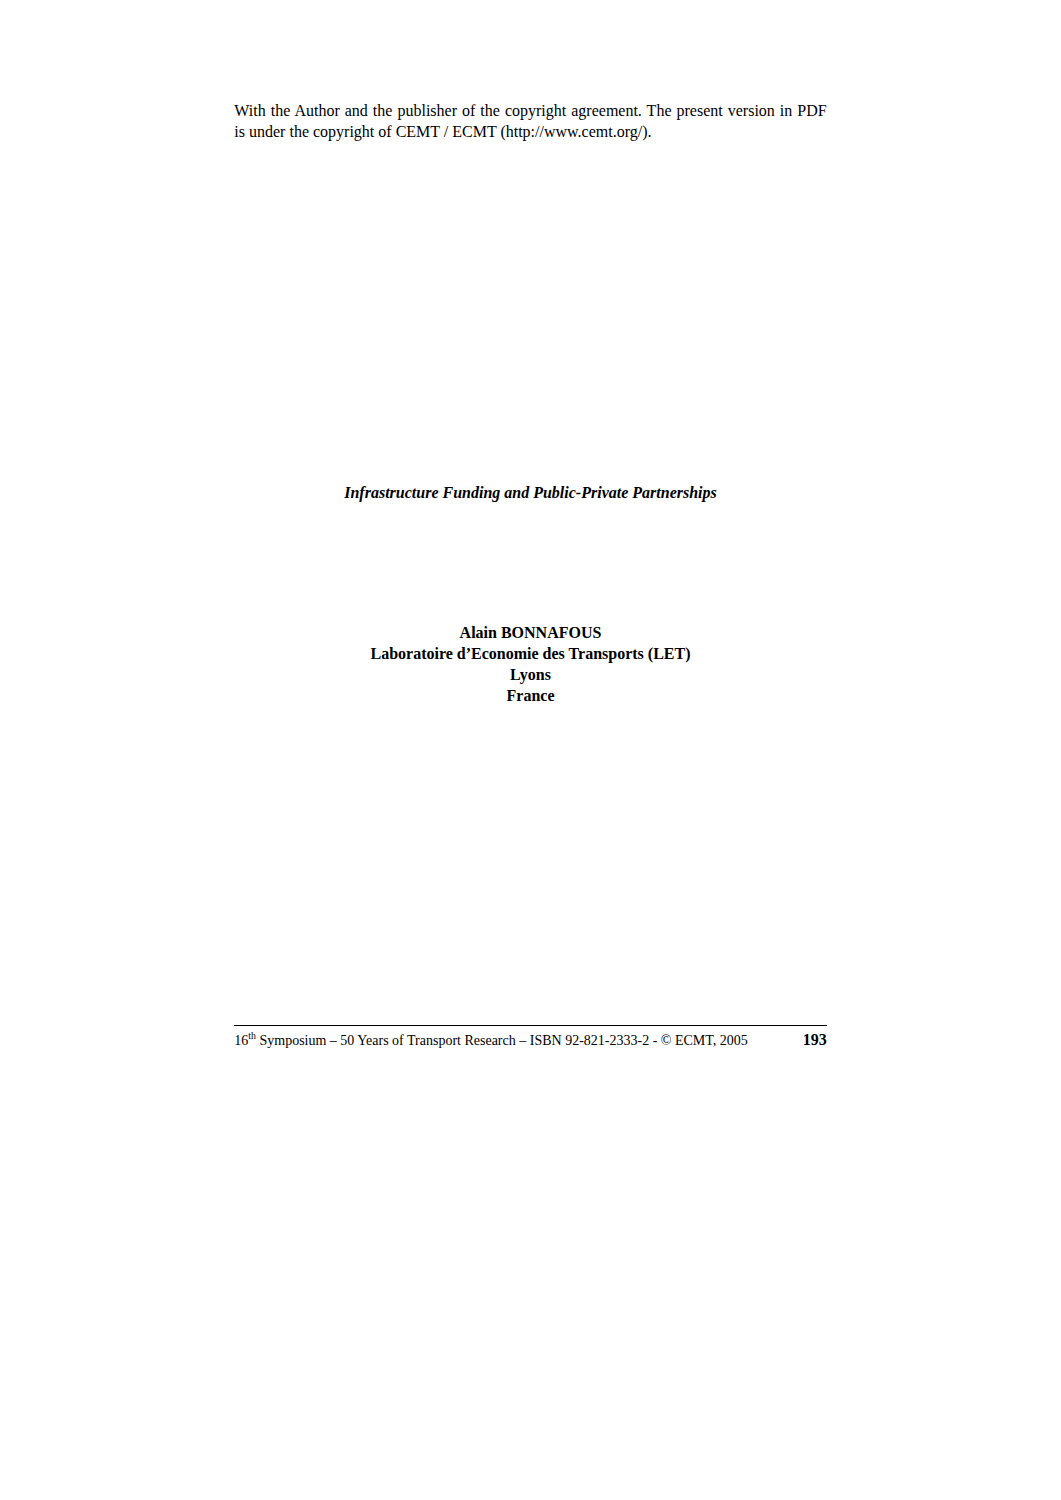With the Author and the publisher of the copyright agreement. The present version in PDF is under the copyright of CEMT / ECMT (http://www.cemt.org/).
Infrastructure Funding and Public-Private Partnerships
Alain BONNAFOUS
Laboratoire d’Economie des Transports (LET)
Lyons
France
16th Symposium – 50 Years of Transport Research – ISBN 92-821-2333-2 - © ECMT, 2005
193